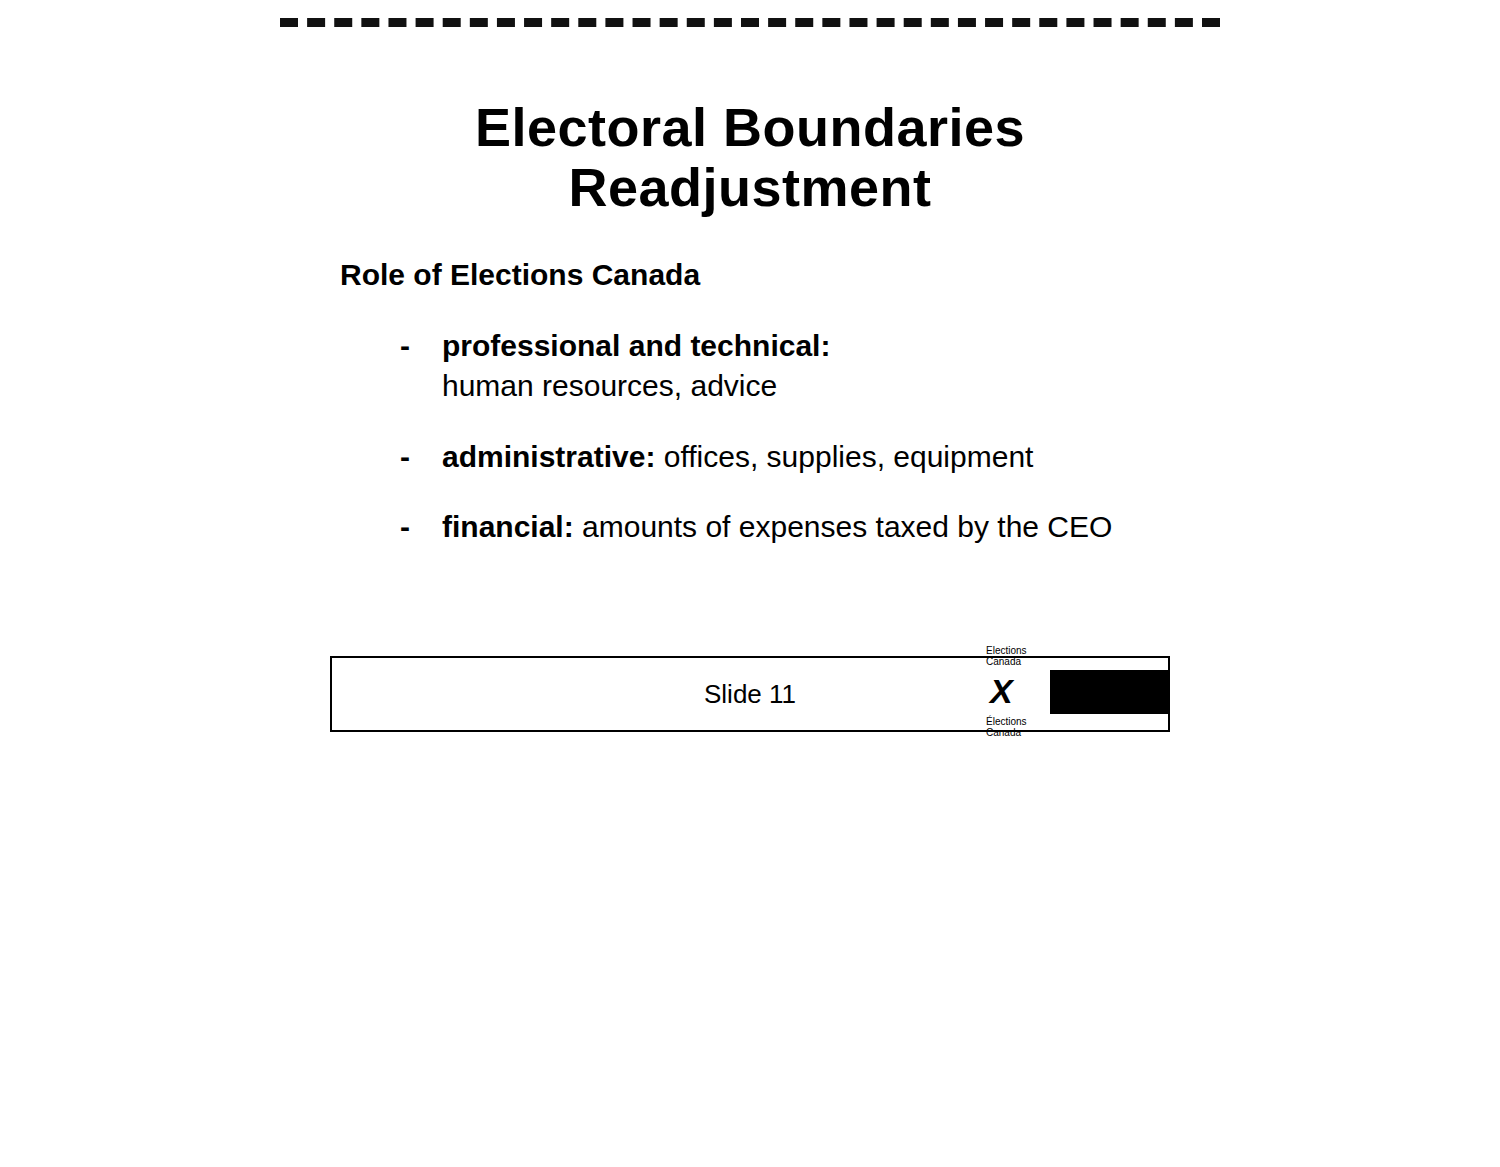Electoral Boundaries
Readjustment
Role of Elections Canada
professional and technical:
human resources, advice
administrative: offices, supplies, equipment
financial: amounts of expenses taxed by the CEO
Slide 11
Elections
Canada X Élections
Canada